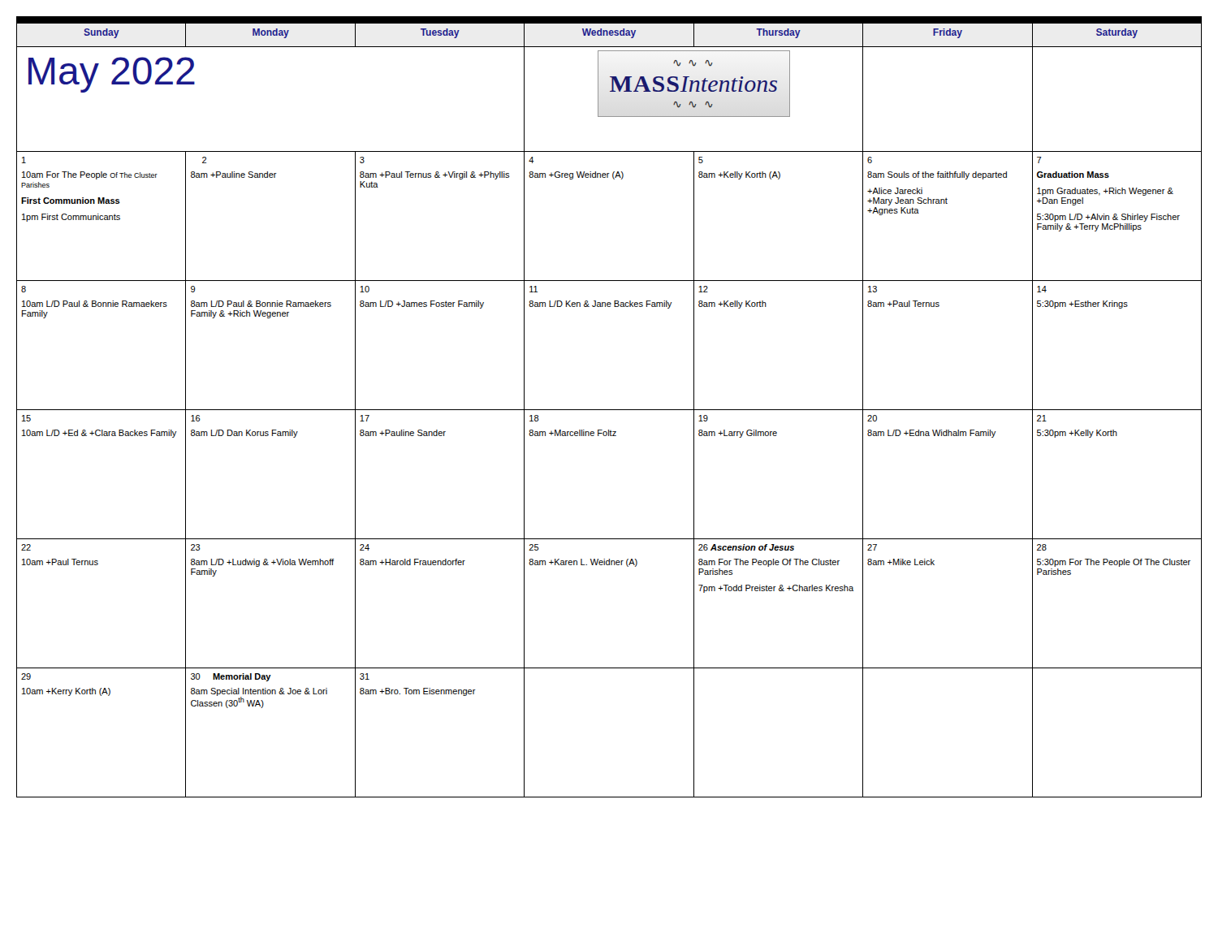| Sunday | Monday | Tuesday | Wednesday | Thursday | Friday | Saturday |
| --- | --- | --- | --- | --- | --- | --- |
| May 2022 | ∿ ∿ ∿ MASS Intentions ∿ ∿ ∿ | | |
| 1 10am For The People Of The Cluster Parishes First Communion Mass 1pm First Communicants | 2 8am +Pauline Sander | 3 8am +Paul Ternus & +Virgil & +Phyllis Kuta | 4 8am +Greg Weidner (A) | 5 8am +Kelly Korth (A) | 6 8am Souls of the faithfully departed +Alice Jarecki +Mary Jean Schrant +Agnes Kuta | 7 Graduation Mass 1pm Graduates, +Rich Wegener & +Dan Engel 5:30pm L/D +Alvin & Shirley Fischer Family & +Terry McPhillips |
| 8 10am L/D Paul & Bonnie Ramaekers Family | 9 8am L/D Paul & Bonnie Ramaekers Family & +Rich Wegener | 10 8am L/D +James Foster Family | 11 8am L/D Ken & Jane Backes Family | 12 8am +Kelly Korth | 13 8am +Paul Ternus | 14 5:30pm +Esther Krings |
| 15 10am L/D +Ed & +Clara Backes Family | 16 8am L/D Dan Korus Family | 17 8am +Pauline Sander | 18 8am +Marcelline Foltz | 19 8am +Larry Gilmore | 20 8am L/D +Edna Widhalm Family | 21 5:30pm +Kelly Korth |
| 22 10am +Paul Ternus | 23 8am L/D +Ludwig & +Viola Wemhoff Family | 24 8am +Harold Frauendorfer | 25 8am +Karen L. Weidner (A) | 26 Ascension of Jesus 8am For The People Of The Cluster Parishes 7pm +Todd Preister & +Charles Kresha | 27 8am +Mike Leick | 28 5:30pm For The People Of The Cluster Parishes |
| 29 10am +Kerry Korth (A) | 30 Memorial Day 8am Special Intention & Joe & Lori Classen (30 th WA) | 31 8am +Bro. Tom Eisenmenger | | | | |